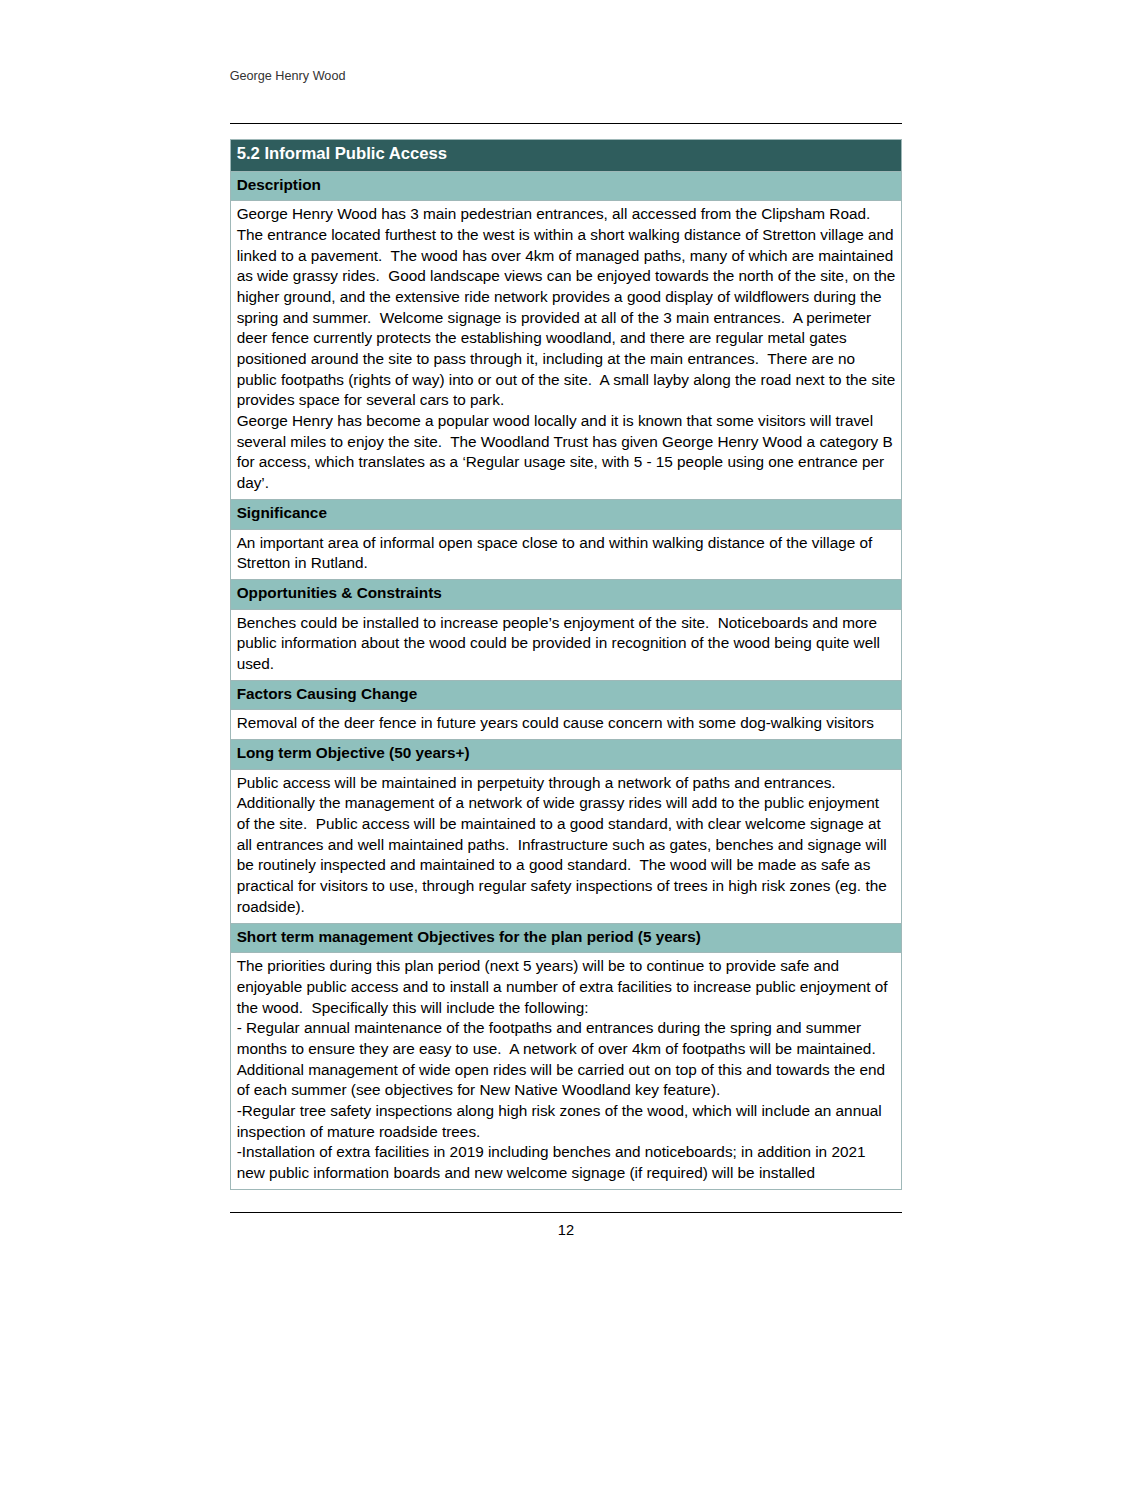George Henry Wood
| 5.2 Informal Public Access |
| Description |
| George Henry Wood has 3 main pedestrian entrances, all accessed from the Clipsham Road. The entrance located furthest to the west is within a short walking distance of Stretton village and linked to a pavement. The wood has over 4km of managed paths, many of which are maintained as wide grassy rides. Good landscape views can be enjoyed towards the north of the site, on the higher ground, and the extensive ride network provides a good display of wildflowers during the spring and summer. Welcome signage is provided at all of the 3 main entrances. A perimeter deer fence currently protects the establishing woodland, and there are regular metal gates positioned around the site to pass through it, including at the main entrances. There are no public footpaths (rights of way) into or out of the site. A small layby along the road next to the site provides space for several cars to park. George Henry has become a popular wood locally and it is known that some visitors will travel several miles to enjoy the site. The Woodland Trust has given George Henry Wood a category B for access, which translates as a ‘Regular usage site, with 5 - 15 people using one entrance per day’. |
| Significance |
| An important area of informal open space close to and within walking distance of the village of Stretton in Rutland. |
| Opportunities & Constraints |
| Benches could be installed to increase people’s enjoyment of the site. Noticeboards and more public information about the wood could be provided in recognition of the wood being quite well used. |
| Factors Causing Change |
| Removal of the deer fence in future years could cause concern with some dog-walking visitors |
| Long term Objective (50 years+) |
| Public access will be maintained in perpetuity through a network of paths and entrances. Additionally the management of a network of wide grassy rides will add to the public enjoyment of the site. Public access will be maintained to a good standard, with clear welcome signage at all entrances and well maintained paths. Infrastructure such as gates, benches and signage will be routinely inspected and maintained to a good standard. The wood will be made as safe as practical for visitors to use, through regular safety inspections of trees in high risk zones (eg. the roadside). |
| Short term management Objectives for the plan period (5 years) |
| The priorities during this plan period (next 5 years) will be to continue to provide safe and enjoyable public access and to install a number of extra facilities to increase public enjoyment of the wood. Specifically this will include the following: - Regular annual maintenance of the footpaths and entrances during the spring and summer months to ensure they are easy to use. A network of over 4km of footpaths will be maintained. Additional management of wide open rides will be carried out on top of this and towards the end of each summer (see objectives for New Native Woodland key feature). -Regular tree safety inspections along high risk zones of the wood, which will include an annual inspection of mature roadside trees. -Installation of extra facilities in 2019 including benches and noticeboards; in addition in 2021 new public information boards and new welcome signage (if required) will be installed |
12